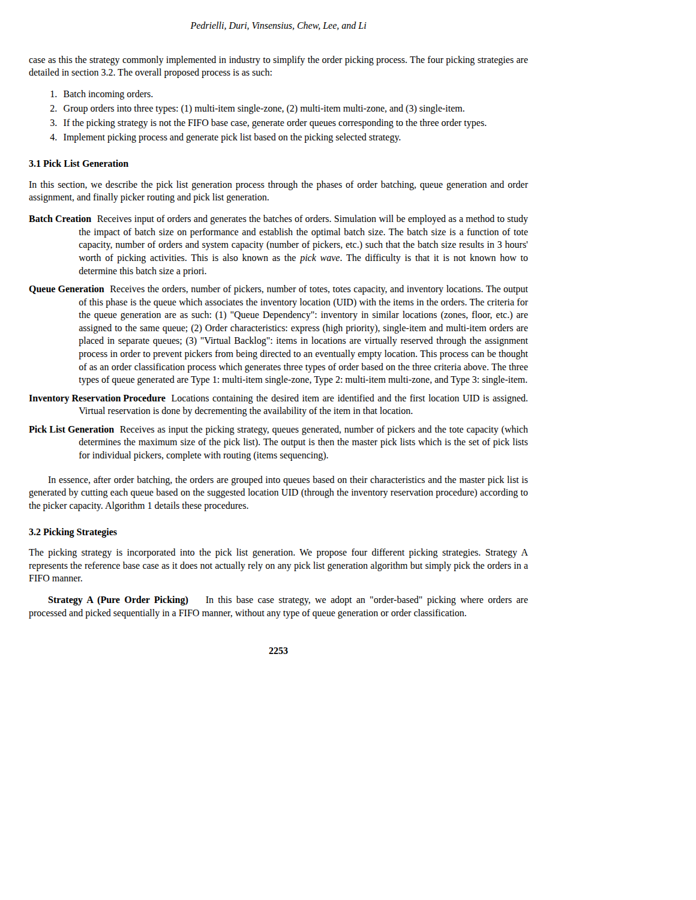Pedrielli, Duri, Vinsensius, Chew, Lee, and Li
case as this the strategy commonly implemented in industry to simplify the order picking process. The four picking strategies are detailed in section 3.2. The overall proposed process is as such:
Batch incoming orders.
Group orders into three types: (1) multi-item single-zone, (2) multi-item multi-zone, and (3) single-item.
If the picking strategy is not the FIFO base case, generate order queues corresponding to the three order types.
Implement picking process and generate pick list based on the picking selected strategy.
3.1 Pick List Generation
In this section, we describe the pick list generation process through the phases of order batching, queue generation and order assignment, and finally picker routing and pick list generation.
Batch Creation
Receives input of orders and generates the batches of orders. Simulation will be employed as a method to study the impact of batch size on performance and establish the optimal batch size. The batch size is a function of tote capacity, number of orders and system capacity (number of pickers, etc.) such that the batch size results in 3 hours' worth of picking activities. This is also known as the pick wave. The difficulty is that it is not known how to determine this batch size a priori.
Queue Generation
Receives the orders, number of pickers, number of totes, totes capacity, and inventory locations. The output of this phase is the queue which associates the inventory location (UID) with the items in the orders. The criteria for the queue generation are as such: (1) "Queue Dependency": inventory in similar locations (zones, floor, etc.) are assigned to the same queue; (2) Order characteristics: express (high priority), single-item and multi-item orders are placed in separate queues; (3) "Virtual Backlog": items in locations are virtually reserved through the assignment process in order to prevent pickers from being directed to an eventually empty location. This process can be thought of as an order classification process which generates three types of order based on the three criteria above. The three types of queue generated are Type 1: multi-item single-zone, Type 2: multi-item multi-zone, and Type 3: single-item.
Inventory Reservation Procedure
Locations containing the desired item are identified and the first location UID is assigned. Virtual reservation is done by decrementing the availability of the item in that location.
Pick List Generation
Receives as input the picking strategy, queues generated, number of pickers and the tote capacity (which determines the maximum size of the pick list). The output is then the master pick lists which is the set of pick lists for individual pickers, complete with routing (items sequencing).
In essence, after order batching, the orders are grouped into queues based on their characteristics and the master pick list is generated by cutting each queue based on the suggested location UID (through the inventory reservation procedure) according to the picker capacity. Algorithm 1 details these procedures.
3.2 Picking Strategies
The picking strategy is incorporated into the pick list generation. We propose four different picking strategies. Strategy A represents the reference base case as it does not actually rely on any pick list generation algorithm but simply pick the orders in a FIFO manner.
Strategy A (Pure Order Picking) In this base case strategy, we adopt an "order-based" picking where orders are processed and picked sequentially in a FIFO manner, without any type of queue generation or order classification.
2253